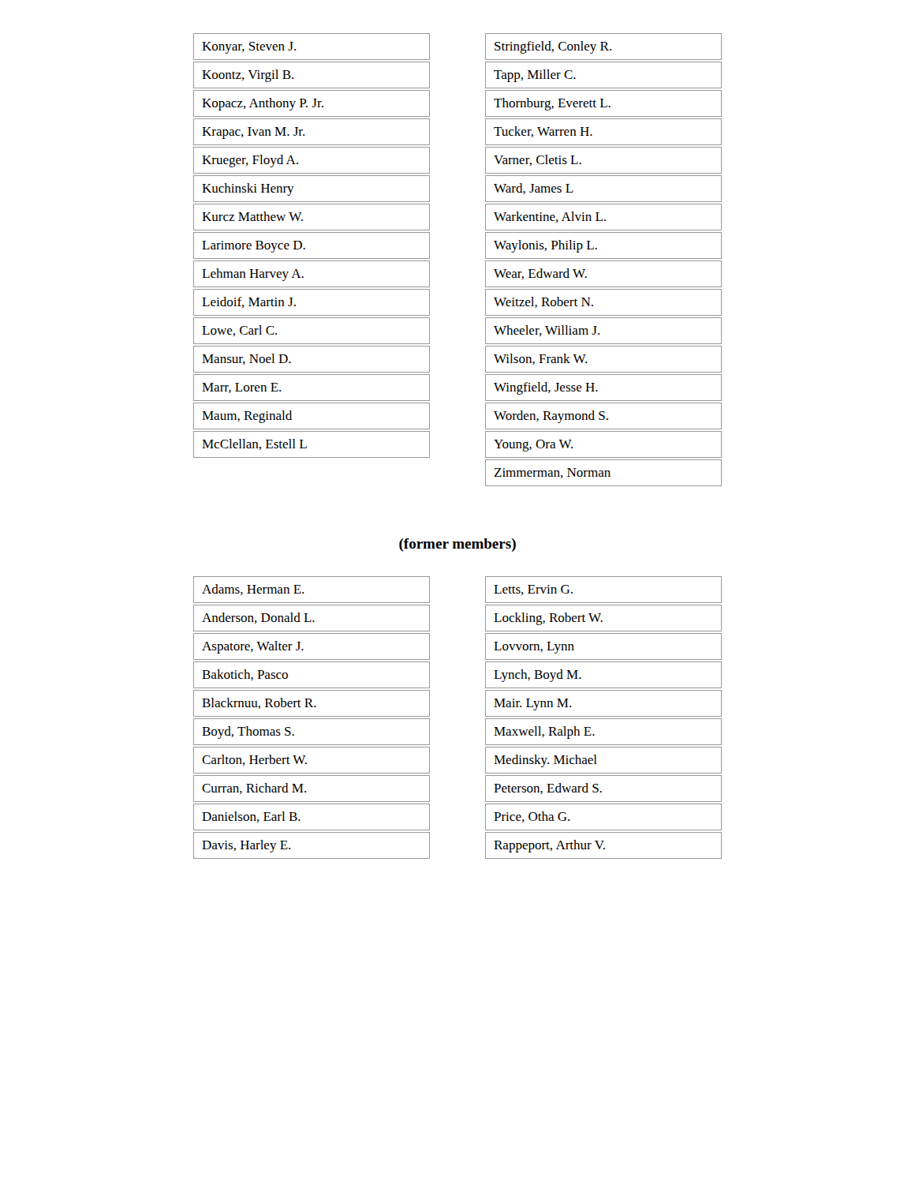| Konyar, Steven J. |
| Koontz, Virgil B. |
| Kopacz, Anthony P. Jr. |
| Krapac, Ivan M. Jr. |
| Krueger, Floyd A. |
| Kuchinski Henry |
| Kurcz Matthew W. |
| Larimore Boyce D. |
| Lehman Harvey A. |
| Leidoif, Martin J. |
| Lowe, Carl C. |
| Mansur, Noel D. |
| Marr, Loren E. |
| Maum, Reginald |
| McClellan, Estell L |
| Stringfield, Conley R. |
| Tapp, Miller C. |
| Thornburg, Everett L. |
| Tucker, Warren H. |
| Varner, Cletis L. |
| Ward, James L |
| Warkentine, Alvin L. |
| Waylonis, Philip L. |
| Wear, Edward W. |
| Weitzel, Robert N. |
| Wheeler, William J. |
| Wilson, Frank W. |
| Wingfield, Jesse H. |
| Worden, Raymond S. |
| Young, Ora W. |
| Zimmerman, Norman |
(former members)
| Adams, Herman E. |
| Anderson, Donald L. |
| Aspatore, Walter J. |
| Bakotich, Pasco |
| Blackrnuu, Robert R. |
| Boyd, Thomas S. |
| Carlton, Herbert W. |
| Curran, Richard M. |
| Danielson, Earl B. |
| Davis, Harley E. |
| Letts, Ervin G. |
| Lockling, Robert W. |
| Lovvorn, Lynn |
| Lynch, Boyd M. |
| Mair. Lynn M. |
| Maxwell, Ralph E. |
| Medinsky. Michael |
| Peterson, Edward S. |
| Price, Otha G. |
| Rappeport, Arthur V. |